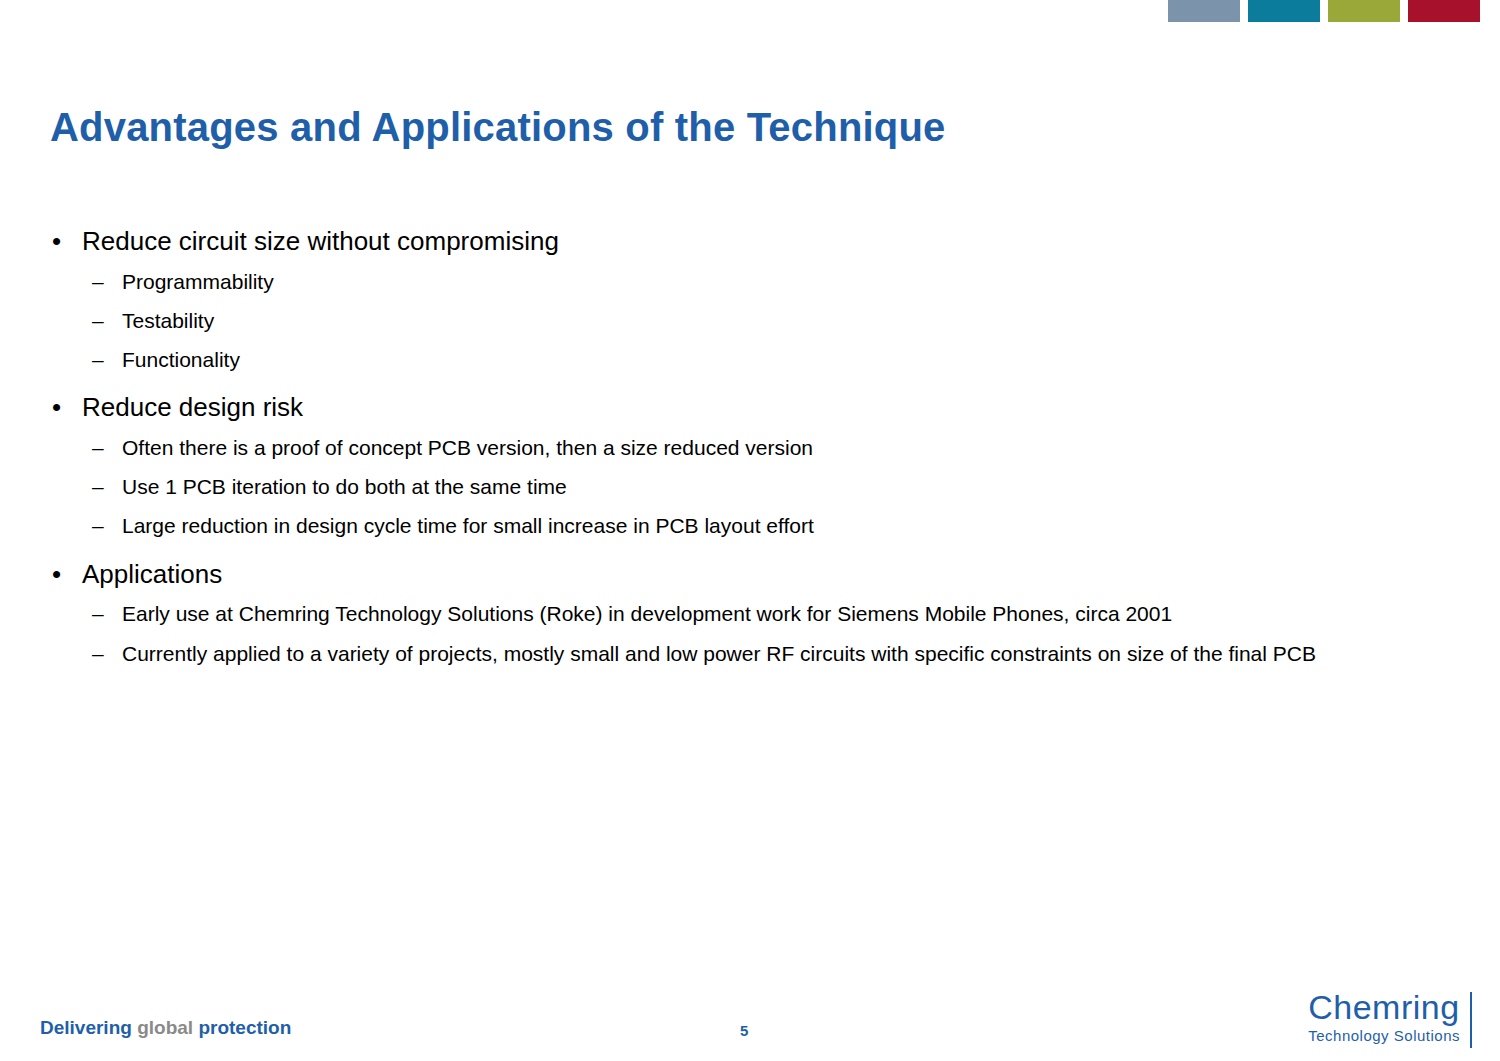Advantages and Applications of the Technique
Reduce circuit size without compromising
Programmability
Testability
Functionality
Reduce design risk
Often there is a proof of concept PCB version, then a size reduced version
Use 1 PCB iteration to do both at the same time
Large reduction in design cycle time for small increase in PCB layout effort
Applications
Early use at Chemring Technology Solutions (Roke) in development work for Siemens Mobile Phones, circa 2001
Currently applied to a variety of projects, mostly small and low power RF circuits with specific constraints on size of the final PCB
Delivering global protection
5
Chemring
Technology Solutions